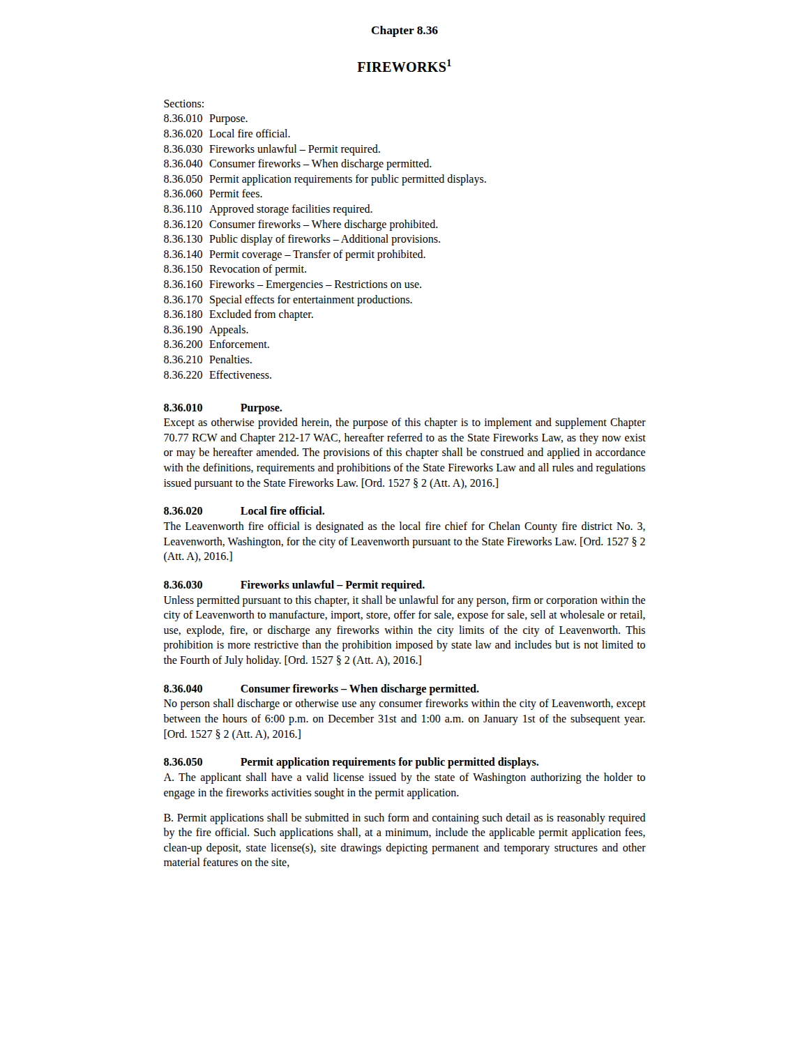Chapter 8.36 FIREWORKS1
Sections:
| 8.36.010 | Purpose. |
| 8.36.020 | Local fire official. |
| 8.36.030 | Fireworks unlawful – Permit required. |
| 8.36.040 | Consumer fireworks – When discharge permitted. |
| 8.36.050 | Permit application requirements for public permitted displays. |
| 8.36.060 | Permit fees. |
| 8.36.110 | Approved storage facilities required. |
| 8.36.120 | Consumer fireworks – Where discharge prohibited. |
| 8.36.130 | Public display of fireworks – Additional provisions. |
| 8.36.140 | Permit coverage – Transfer of permit prohibited. |
| 8.36.150 | Revocation of permit. |
| 8.36.160 | Fireworks – Emergencies – Restrictions on use. |
| 8.36.170 | Special effects for entertainment productions. |
| 8.36.180 | Excluded from chapter. |
| 8.36.190 | Appeals. |
| 8.36.200 | Enforcement. |
| 8.36.210 | Penalties. |
| 8.36.220 | Effectiveness. |
8.36.010 Purpose.
Except as otherwise provided herein, the purpose of this chapter is to implement and supplement Chapter 70.77 RCW and Chapter 212-17 WAC, hereafter referred to as the State Fireworks Law, as they now exist or may be hereafter amended. The provisions of this chapter shall be construed and applied in accordance with the definitions, requirements and prohibitions of the State Fireworks Law and all rules and regulations issued pursuant to the State Fireworks Law. [Ord. 1527 § 2 (Att. A), 2016.]
8.36.020 Local fire official.
The Leavenworth fire official is designated as the local fire chief for Chelan County fire district No. 3, Leavenworth, Washington, for the city of Leavenworth pursuant to the State Fireworks Law. [Ord. 1527 § 2 (Att. A), 2016.]
8.36.030 Fireworks unlawful – Permit required.
Unless permitted pursuant to this chapter, it shall be unlawful for any person, firm or corporation within the city of Leavenworth to manufacture, import, store, offer for sale, expose for sale, sell at wholesale or retail, use, explode, fire, or discharge any fireworks within the city limits of the city of Leavenworth. This prohibition is more restrictive than the prohibition imposed by state law and includes but is not limited to the Fourth of July holiday. [Ord. 1527 § 2 (Att. A), 2016.]
8.36.040 Consumer fireworks – When discharge permitted.
No person shall discharge or otherwise use any consumer fireworks within the city of Leavenworth, except between the hours of 6:00 p.m. on December 31st and 1:00 a.m. on January 1st of the subsequent year. [Ord. 1527 § 2 (Att. A), 2016.]
8.36.050 Permit application requirements for public permitted displays.
A. The applicant shall have a valid license issued by the state of Washington authorizing the holder to engage in the fireworks activities sought in the permit application.
B. Permit applications shall be submitted in such form and containing such detail as is reasonably required by the fire official. Such applications shall, at a minimum, include the applicable permit application fees, clean-up deposit, state license(s), site drawings depicting permanent and temporary structures and other material features on the site,